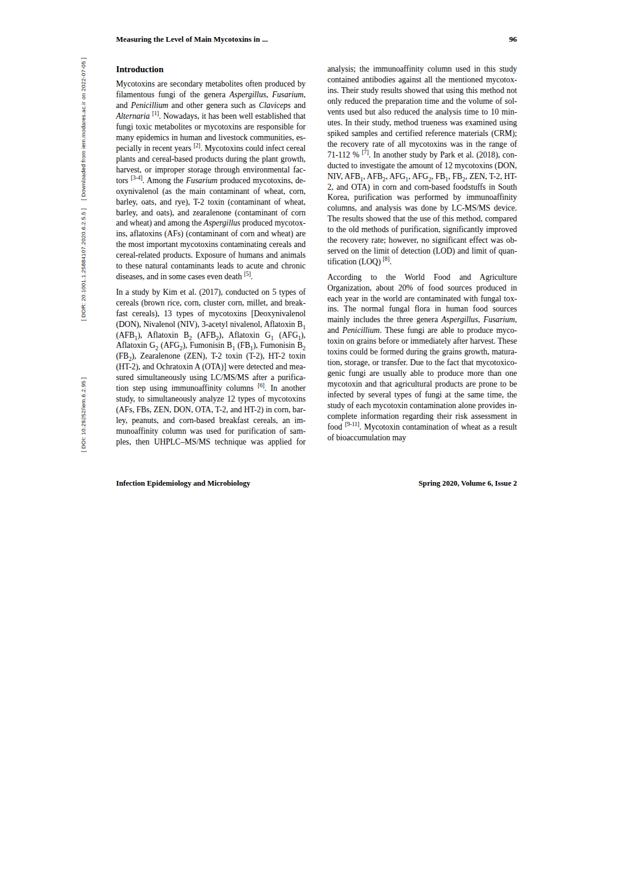[ DOI: 10.29252/iem.6.2.95 ]
[ DOR: 20.1001.1.25884107.2020.6.2.5.5 ]
[ Downloaded from iem.modares.ac.ir on 2022-07-05 ]
Measuring the Level of Main Mycotoxins in ... 96
Introduction
Mycotoxins are secondary metabolites often produced by filamentous fungi of the genera Aspergillus, Fusarium, and Penicillium and other genera such as Claviceps and Alternaria [1]. Nowadays, it has been well established that fungi toxic metabolites or mycotoxins are responsible for many epidemics in human and livestock communities, especially in recent years [2]. Mycotoxins could infect cereal plants and cereal-based products during the plant growth, harvest, or improper storage through environmental factors [3-4]. Among the Fusarium produced mycotoxins, deoxynivalenol (as the main contaminant of wheat, corn, barley, oats, and rye), T-2 toxin (contaminant of wheat, barley, and oats), and zearalenone (contaminant of corn and wheat) and among the Aspergillus produced mycotoxins, aflatoxins (AFs) (contaminant of corn and wheat) are the most important mycotoxins contaminating cereals and cereal-related products. Exposure of humans and animals to these natural contaminants leads to acute and chronic diseases, and in some cases even death [5].
In a study by Kim et al. (2017), conducted on 5 types of cereals (brown rice, corn, cluster corn, millet, and breakfast cereals), 13 types of mycotoxins [Deoxynivalenol (DON), Nivalenol (NIV), 3-acetyl nivalenol, Aflatoxin B1 (AFB1), Aflatoxin B2 (AFB2), Aflatoxin G1 (AFG1), Aflatoxin G2 (AFG2), Fumonisin B1 (FB1), Fumonisin B2 (FB2), Zearalenone (ZEN), T-2 toxin (T-2), HT-2 toxin (HT-2), and Ochratoxin A (OTA)] were detected and measured simultaneously using LC/MS/MS after a purification step using immunoaffinity columns [6]. In another study, to simultaneously analyze 12 types of mycotoxins (AFs, FBs, ZEN, DON, OTA, T-2, and HT-2) in corn, barley, peanuts, and corn-based breakfast cereals, an immunoaffinity column was used for purification of samples, then UHPLC–MS/MS technique was applied for analysis; the immunoaffinity column used in this study contained antibodies against all the mentioned mycotoxins. Their study results showed that using this method not only reduced the preparation time and the volume of solvents used but also reduced the analysis time to 10 minutes. In their study, method trueness was examined using spiked samples and certified reference materials (CRM); the recovery rate of all mycotoxins was in the range of 71-112 % [7]. In another study by Park et al. (2018), conducted to investigate the amount of 12 mycotoxins (DON, NIV, AFB1, AFB2, AFG1, AFG2, FB1, FB2, ZEN, T-2, HT-2, and OTA) in corn and corn-based foodstuffs in South Korea, purification was performed by immunoaffinity columns, and analysis was done by LC-MS/MS device. The results showed that the use of this method, compared to the old methods of purification, significantly improved the recovery rate; however, no significant effect was observed on the limit of detection (LOD) and limit of quantification (LOQ) [8].
According to the World Food and Agriculture Organization, about 20% of food sources produced in each year in the world are contaminated with fungal toxins. The normal fungal flora in human food sources mainly includes the three genera Aspergillus, Fusarium, and Penicillium. These fungi are able to produce mycotoxin on grains before or immediately after harvest. These toxins could be formed during the grains growth, maturation, storage, or transfer. Due to the fact that mycotoxicogenic fungi are usually able to produce more than one mycotoxin and that agricultural products are prone to be infected by several types of fungi at the same time, the study of each mycotoxin contamination alone provides incomplete information regarding their risk assessment in food [9-11]. Mycotoxin contamination of wheat as a result of bioaccumulation may
Infection Epidemiology and Microbiology Spring 2020, Volume 6, Issue 2